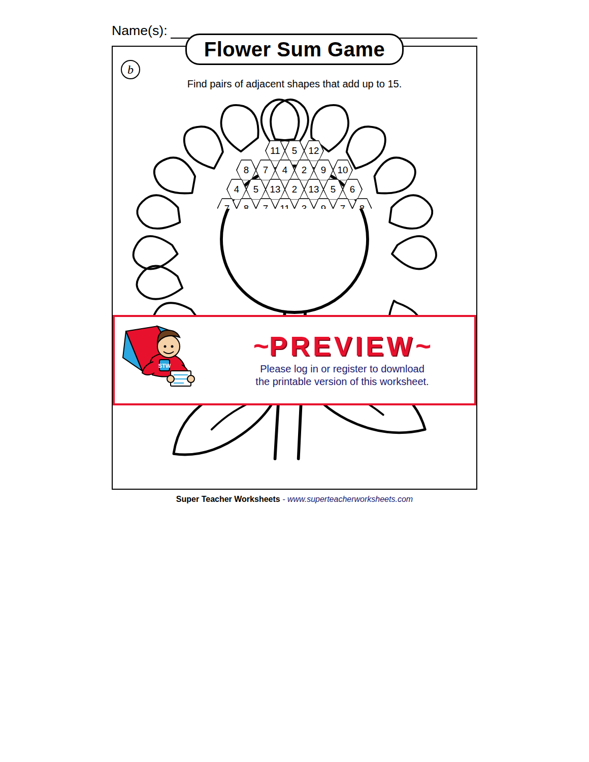Name(s):
Flower Sum Game
b
Find pairs of adjacent shapes that add up to 15.
11
5
12
8
7
4
2
9
10
4
5
13
2
13
5
6
7
8
7
11
3
9
7
8
STW
~PREVIEW~
Please log in or register to download
the printable version of this worksheet.
Super Teacher Worksheets - www.superteacherworksheets.com